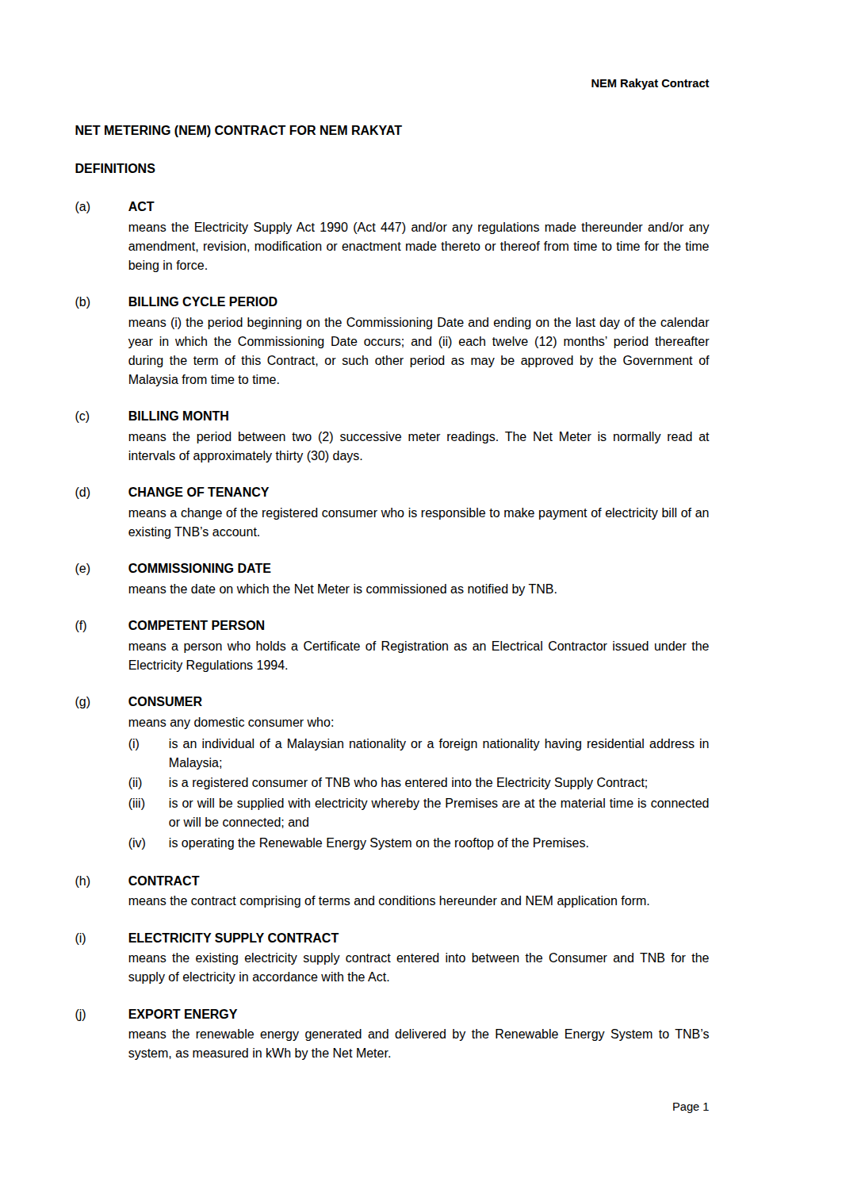NEM Rakyat Contract
NET METERING (NEM) CONTRACT FOR NEM RAKYAT
DEFINITIONS
(a)
ACT
means the Electricity Supply Act 1990 (Act 447) and/or any regulations made thereunder and/or any amendment, revision, modification or enactment made thereto or thereof from time to time for the time being in force.
(b)
BILLING CYCLE PERIOD
means (i) the period beginning on the Commissioning Date and ending on the last day of the calendar year in which the Commissioning Date occurs; and (ii) each twelve (12) months’ period thereafter during the term of this Contract, or such other period as may be approved by the Government of Malaysia from time to time.
(c)
BILLING MONTH
means the period between two (2) successive meter readings. The Net Meter is normally read at intervals of approximately thirty (30) days.
(d)
CHANGE OF TENANCY
means a change of the registered consumer who is responsible to make payment of electricity bill of an existing TNB’s account.
(e)
COMMISSIONING DATE
means the date on which the Net Meter is commissioned as notified by TNB.
(f)
COMPETENT PERSON
means a person who holds a Certificate of Registration as an Electrical Contractor issued under the Electricity Regulations 1994.
(g)
CONSUMER
means any domestic consumer who:
(i) is an individual of a Malaysian nationality or a foreign nationality having residential address in Malaysia;
(ii) is a registered consumer of TNB who has entered into the Electricity Supply Contract;
(iii) is or will be supplied with electricity whereby the Premises are at the material time is connected or will be connected; and
(iv) is operating the Renewable Energy System on the rooftop of the Premises.
(h)
CONTRACT
means the contract comprising of terms and conditions hereunder and NEM application form.
(i)
ELECTRICITY SUPPLY CONTRACT
means the existing electricity supply contract entered into between the Consumer and TNB for the supply of electricity in accordance with the Act.
(j)
EXPORT ENERGY
means the renewable energy generated and delivered by the Renewable Energy System to TNB’s system, as measured in kWh by the Net Meter.
Page 1